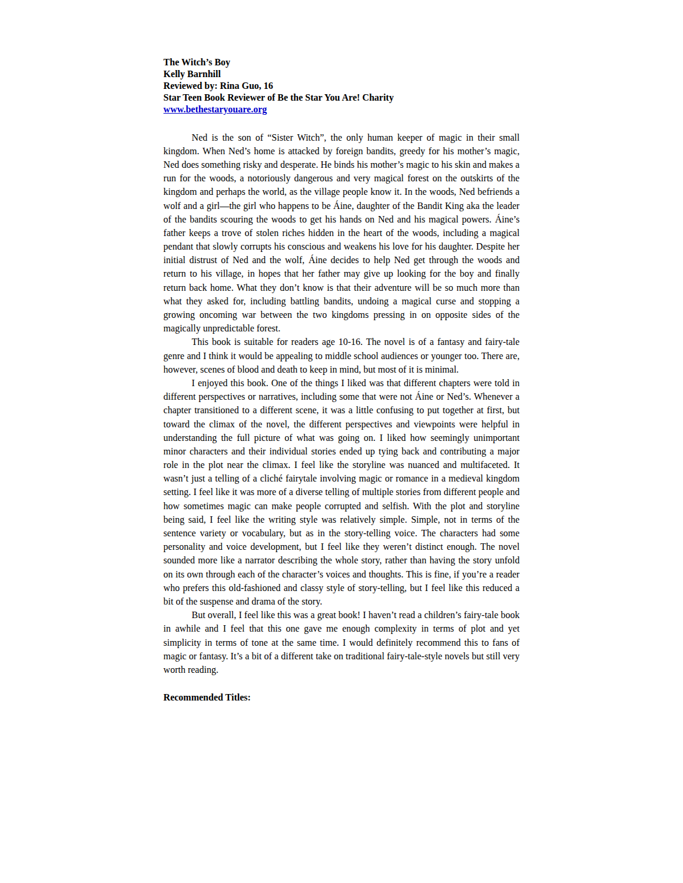The Witch’s Boy
Kelly Barnhill
Reviewed by: Rina Guo, 16
Star Teen Book Reviewer of Be the Star You Are! Charity
www.bethestaryouare.org
Ned is the son of “Sister Witch”, the only human keeper of magic in their small kingdom. When Ned’s home is attacked by foreign bandits, greedy for his mother’s magic, Ned does something risky and desperate. He binds his mother’s magic to his skin and makes a run for the woods, a notoriously dangerous and very magical forest on the outskirts of the kingdom and perhaps the world, as the village people know it. In the woods, Ned befriends a wolf and a girl—the girl who happens to be Áine, daughter of the Bandit King aka the leader of the bandits scouring the woods to get his hands on Ned and his magical powers. Áine’s father keeps a trove of stolen riches hidden in the heart of the woods, including a magical pendant that slowly corrupts his conscious and weakens his love for his daughter. Despite her initial distrust of Ned and the wolf, Áine decides to help Ned get through the woods and return to his village, in hopes that her father may give up looking for the boy and finally return back home. What they don’t know is that their adventure will be so much more than what they asked for, including battling bandits, undoing a magical curse and stopping a growing oncoming war between the two kingdoms pressing in on opposite sides of the magically unpredictable forest.
This book is suitable for readers age 10-16. The novel is of a fantasy and fairy-tale genre and I think it would be appealing to middle school audiences or younger too. There are, however, scenes of blood and death to keep in mind, but most of it is minimal.
I enjoyed this book. One of the things I liked was that different chapters were told in different perspectives or narratives, including some that were not Áine or Ned’s. Whenever a chapter transitioned to a different scene, it was a little confusing to put together at first, but toward the climax of the novel, the different perspectives and viewpoints were helpful in understanding the full picture of what was going on. I liked how seemingly unimportant minor characters and their individual stories ended up tying back and contributing a major role in the plot near the climax. I feel like the storyline was nuanced and multifaceted. It wasn’t just a telling of a cliché fairytale involving magic or romance in a medieval kingdom setting. I feel like it was more of a diverse telling of multiple stories from different people and how sometimes magic can make people corrupted and selfish. With the plot and storyline being said, I feel like the writing style was relatively simple. Simple, not in terms of the sentence variety or vocabulary, but as in the story-telling voice. The characters had some personality and voice development, but I feel like they weren’t distinct enough. The novel sounded more like a narrator describing the whole story, rather than having the story unfold on its own through each of the character’s voices and thoughts. This is fine, if you’re a reader who prefers this old-fashioned and classy style of story-telling, but I feel like this reduced a bit of the suspense and drama of the story.
But overall, I feel like this was a great book! I haven’t read a children’s fairy-tale book in awhile and I feel that this one gave me enough complexity in terms of plot and yet simplicity in terms of tone at the same time. I would definitely recommend this to fans of magic or fantasy. It’s a bit of a different take on traditional fairy-tale-style novels but still very worth reading.
Recommended Titles: